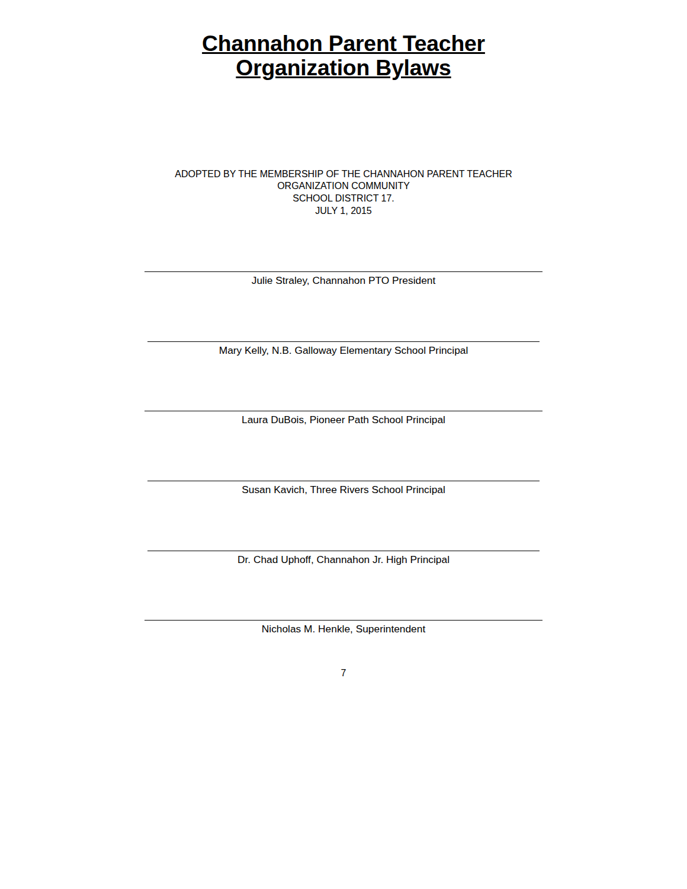Channahon Parent Teacher Organization Bylaws
ADOPTED BY THE MEMBERSHIP OF THE CHANNAHON PARENT TEACHER ORGANIZATION COMMUNITY SCHOOL DISTRICT 17. JULY 1, 2015
Julie Straley, Channahon PTO President
Mary Kelly, N.B. Galloway Elementary School Principal
Laura DuBois, Pioneer Path School Principal
Susan Kavich, Three Rivers School Principal
Dr. Chad Uphoff, Channahon Jr. High Principal
Nicholas M. Henkle, Superintendent
7